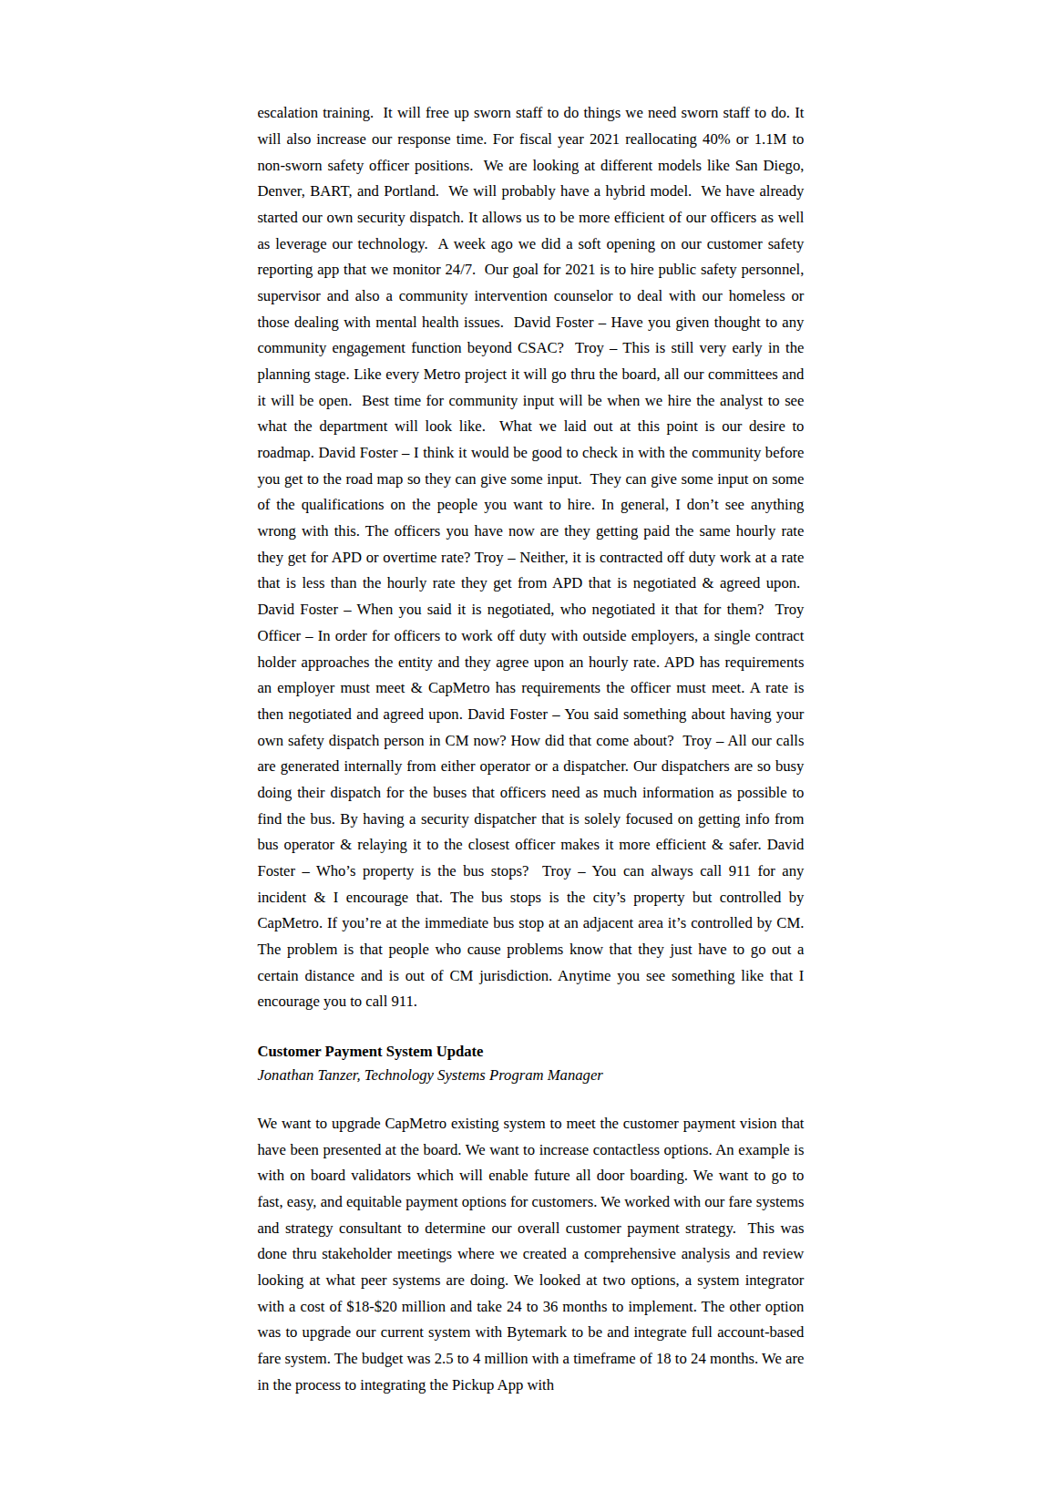escalation training. It will free up sworn staff to do things we need sworn staff to do. It will also increase our response time. For fiscal year 2021 reallocating 40% or 1.1M to non-sworn safety officer positions. We are looking at different models like San Diego, Denver, BART, and Portland. We will probably have a hybrid model. We have already started our own security dispatch. It allows us to be more efficient of our officers as well as leverage our technology. A week ago we did a soft opening on our customer safety reporting app that we monitor 24/7. Our goal for 2021 is to hire public safety personnel, supervisor and also a community intervention counselor to deal with our homeless or those dealing with mental health issues. David Foster – Have you given thought to any community engagement function beyond CSAC? Troy – This is still very early in the planning stage. Like every Metro project it will go thru the board, all our committees and it will be open. Best time for community input will be when we hire the analyst to see what the department will look like. What we laid out at this point is our desire to roadmap. David Foster – I think it would be good to check in with the community before you get to the road map so they can give some input. They can give some input on some of the qualifications on the people you want to hire. In general, I don’t see anything wrong with this. The officers you have now are they getting paid the same hourly rate they get for APD or overtime rate? Troy – Neither, it is contracted off duty work at a rate that is less than the hourly rate they get from APD that is negotiated & agreed upon. David Foster – When you said it is negotiated, who negotiated it that for them? Troy Officer – In order for officers to work off duty with outside employers, a single contract holder approaches the entity and they agree upon an hourly rate. APD has requirements an employer must meet & CapMetro has requirements the officer must meet. A rate is then negotiated and agreed upon. David Foster – You said something about having your own safety dispatch person in CM now? How did that come about? Troy – All our calls are generated internally from either operator or a dispatcher. Our dispatchers are so busy doing their dispatch for the buses that officers need as much information as possible to find the bus. By having a security dispatcher that is solely focused on getting info from bus operator & relaying it to the closest officer makes it more efficient & safer. David Foster – Who’s property is the bus stops? Troy – You can always call 911 for any incident & I encourage that. The bus stops is the city’s property but controlled by CapMetro. If you’re at the immediate bus stop at an adjacent area it’s controlled by CM. The problem is that people who cause problems know that they just have to go out a certain distance and is out of CM jurisdiction. Anytime you see something like that I encourage you to call 911.
Customer Payment System Update
Jonathan Tanzer, Technology Systems Program Manager
We want to upgrade CapMetro existing system to meet the customer payment vision that have been presented at the board. We want to increase contactless options. An example is with on board validators which will enable future all door boarding. We want to go to fast, easy, and equitable payment options for customers. We worked with our fare systems and strategy consultant to determine our overall customer payment strategy. This was done thru stakeholder meetings where we created a comprehensive analysis and review looking at what peer systems are doing. We looked at two options, a system integrator with a cost of $18-$20 million and take 24 to 36 months to implement. The other option was to upgrade our current system with Bytemark to be and integrate full account-based fare system. The budget was 2.5 to 4 million with a timeframe of 18 to 24 months. We are in the process to integrating the Pickup App with